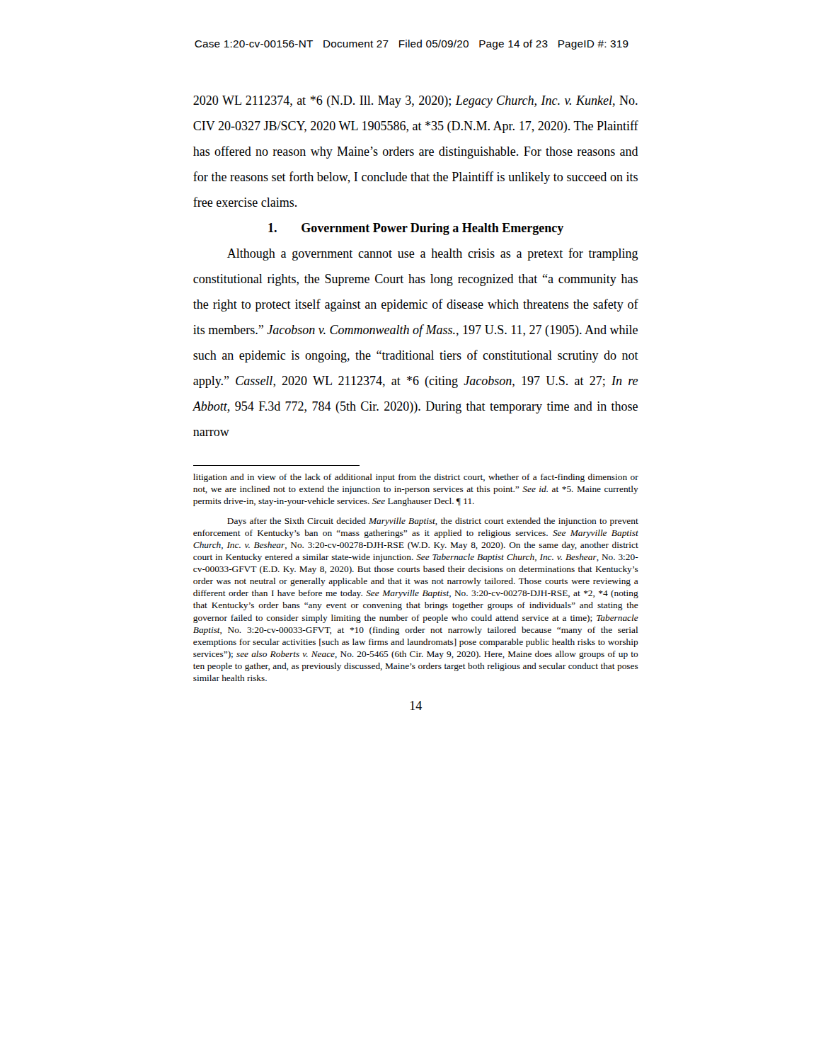Case 1:20-cv-00156-NT Document 27 Filed 05/09/20 Page 14 of 23 PageID #: 319
2020 WL 2112374, at *6 (N.D. Ill. May 3, 2020); Legacy Church, Inc. v. Kunkel, No. CIV 20-0327 JB/SCY, 2020 WL 1905586, at *35 (D.N.M. Apr. 17, 2020). The Plaintiff has offered no reason why Maine’s orders are distinguishable. For those reasons and for the reasons set forth below, I conclude that the Plaintiff is unlikely to succeed on its free exercise claims.
1. Government Power During a Health Emergency
Although a government cannot use a health crisis as a pretext for trampling constitutional rights, the Supreme Court has long recognized that “a community has the right to protect itself against an epidemic of disease which threatens the safety of its members.” Jacobson v. Commonwealth of Mass., 197 U.S. 11, 27 (1905). And while such an epidemic is ongoing, the “traditional tiers of constitutional scrutiny do not apply.” Cassell, 2020 WL 2112374, at *6 (citing Jacobson, 197 U.S. at 27; In re Abbott, 954 F.3d 772, 784 (5th Cir. 2020)). During that temporary time and in those narrow
litigation and in view of the lack of additional input from the district court, whether of a fact-finding dimension or not, we are inclined not to extend the injunction to in-person services at this point.” See id. at *5. Maine currently permits drive-in, stay-in-your-vehicle services. See Langhauser Decl. ¶ 11.
Days after the Sixth Circuit decided Maryville Baptist, the district court extended the injunction to prevent enforcement of Kentucky’s ban on “mass gatherings” as it applied to religious services. See Maryville Baptist Church, Inc. v. Beshear, No. 3:20-cv-00278-DJH-RSE (W.D. Ky. May 8, 2020). On the same day, another district court in Kentucky entered a similar state-wide injunction. See Tabernacle Baptist Church, Inc. v. Beshear, No. 3:20-cv-00033-GFVT (E.D. Ky. May 8, 2020). But those courts based their decisions on determinations that Kentucky’s order was not neutral or generally applicable and that it was not narrowly tailored. Those courts were reviewing a different order than I have before me today. See Maryville Baptist, No. 3:20-cv-00278-DJH-RSE, at *2, *4 (noting that Kentucky’s order bans “any event or convening that brings together groups of individuals” and stating the governor failed to consider simply limiting the number of people who could attend service at a time); Tabernacle Baptist, No. 3:20-cv-00033-GFVT, at *10 (finding order not narrowly tailored because “many of the serial exemptions for secular activities [such as law firms and laundromats] pose comparable public health risks to worship services”); see also Roberts v. Neace, No. 20-5465 (6th Cir. May 9, 2020). Here, Maine does allow groups of up to ten people to gather, and, as previously discussed, Maine’s orders target both religious and secular conduct that poses similar health risks.
14